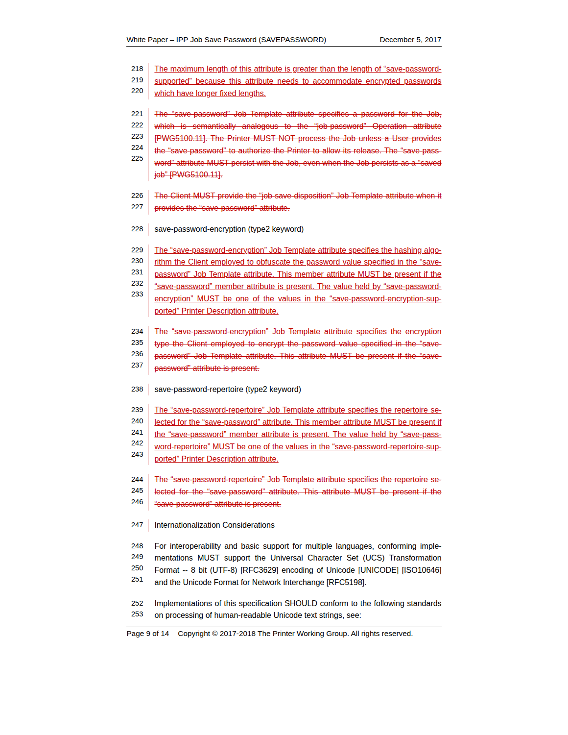White Paper – IPP Job Save Password (SAVEPASSWORD)
December 5, 2017
218
219
220
The maximum length of this attribute is greater than the length of “save-password-supported” because this attribute needs to accommodate encrypted passwords which have longer fixed lengths.
221
222
223
224
225
The “save-password” Job Template attribute specifies a password for the Job, which is semantically analogous to the “job-password” Operation attribute [PWG5100.11]. The Printer MUST NOT process the Job unless a User provides the “save-password” to authorize the Printer to allow its release. The “save-password” attribute MUST persist with the Job, even when the Job persists as a “saved job” [PWG5100.11].
226
227
The Client MUST provide the “job-save-disposition” Job Template attribute when it provides the “save-password” attribute.
228
save-password-encryption (type2 keyword)
229
230
231
232
233
The “save-password-encryption” Job Template attribute specifies the hashing algorithm the Client employed to obfuscate the password value specified in the “save-password” Job Template attribute. This member attribute MUST be present if the “save-password” member attribute is present. The value held by “save-password-encryption” MUST be one of the values in the “save-password-encryption-supported” Printer Description attribute.
234
235
236
237
The “save-password-encryption” Job Template attribute specifies the encryption type the Client employed to encrypt the password value specified in the “save-password” Job Template attribute. This attribute MUST be present if the “save-password” attribute is present.
238
save-password-repertoire (type2 keyword)
239
240
241
242
243
The “save-password-repertoire” Job Template attribute specifies the repertoire selected for the “save-password” attribute. This member attribute MUST be present if the “save-password” member attribute is present. The value held by “save-password-repertoire” MUST be one of the values in the “save-password-repertoire-supported” Printer Description attribute.
244
245
246
The “save-password-repertoire” Job Template attribute specifies the repertoire selected for the “save-password” attribute. This attribute MUST be present if the “save-password” attribute is present.
247
Internationalization Considerations
248
249
250
251
For interoperability and basic support for multiple languages, conforming implementations MUST support the Universal Character Set (UCS) Transformation Format -- 8 bit (UTF-8) [RFC3629] encoding of Unicode [UNICODE] [ISO10646] and the Unicode Format for Network Interchange [RFC5198].
252
253
Implementations of this specification SHOULD conform to the following standards on processing of human-readable Unicode text strings, see:
Page 9 of 14
Copyright © 2017-2018 The Printer Working Group. All rights reserved.